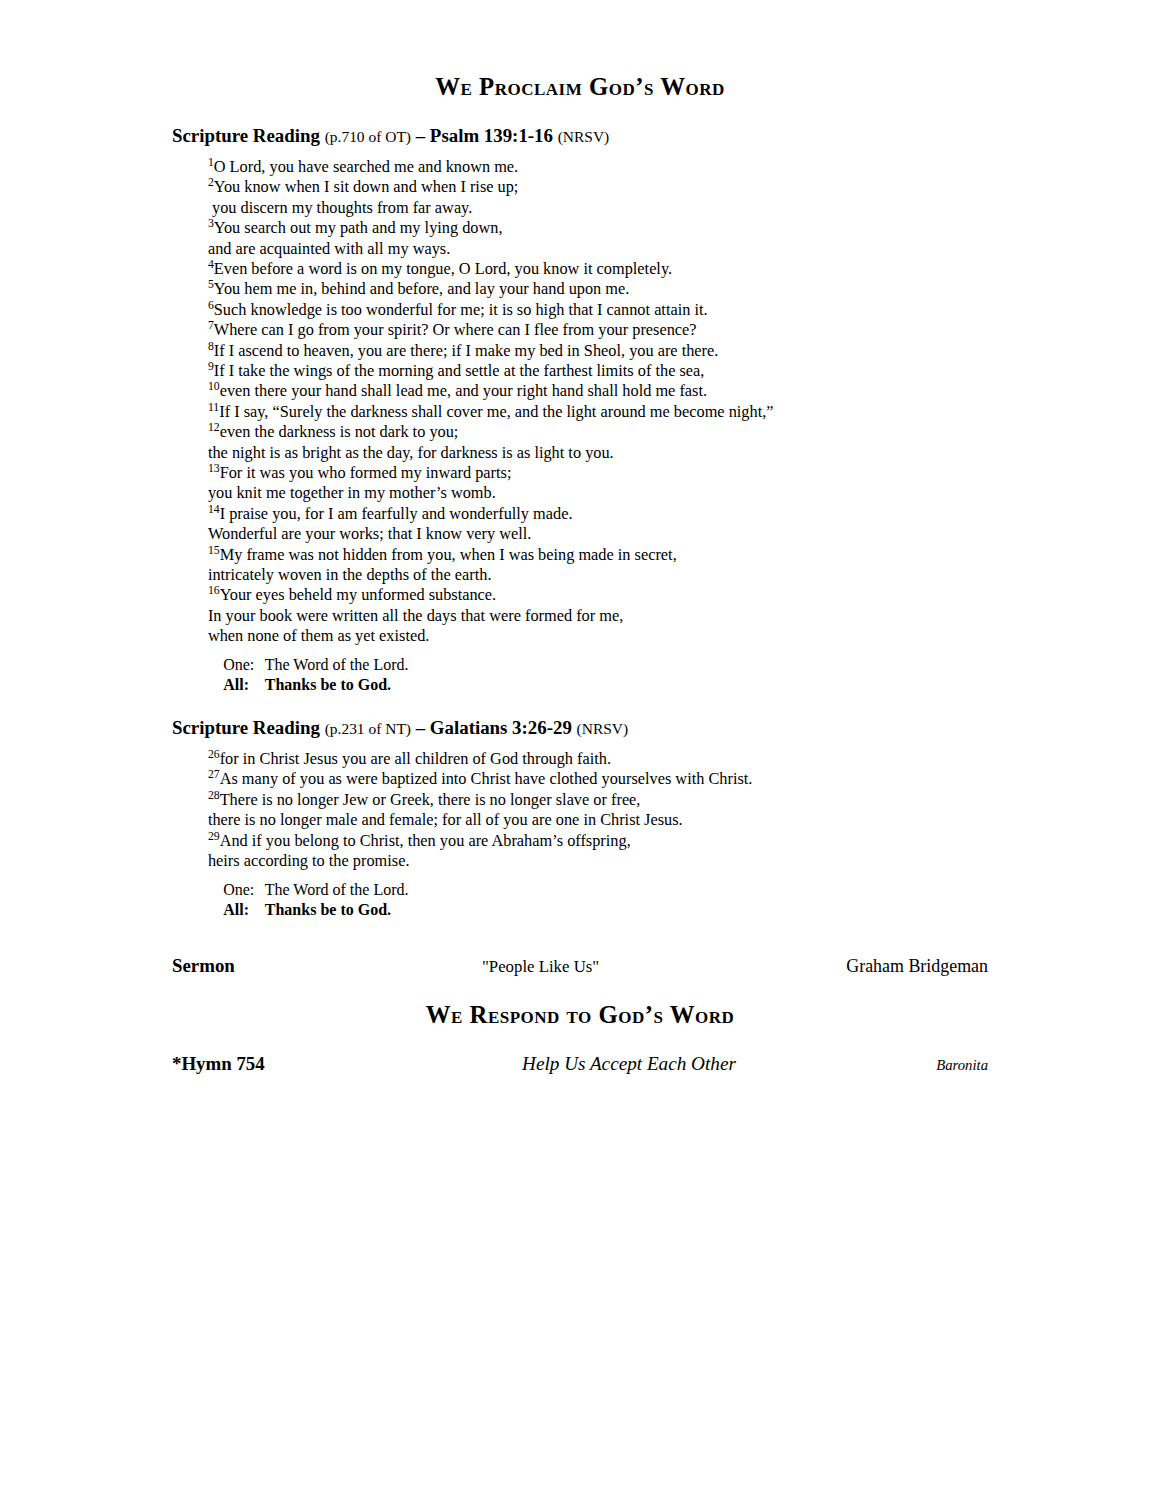We Proclaim God’s Word
Scripture Reading (p.710 of OT) – Psalm 139:1-16 (NRSV)
1O Lord, you have searched me and known me.
2You know when I sit down and when I rise up;
you discern my thoughts from far away.
3You search out my path and my lying down,
and are acquainted with all my ways.
4Even before a word is on my tongue, O Lord, you know it completely.
5You hem me in, behind and before, and lay your hand upon me.
6Such knowledge is too wonderful for me; it is so high that I cannot attain it.
7Where can I go from your spirit? Or where can I flee from your presence?
8If I ascend to heaven, you are there; if I make my bed in Sheol, you are there.
9If I take the wings of the morning and settle at the farthest limits of the sea,
10even there your hand shall lead me, and your right hand shall hold me fast.
11If I say, “Surely the darkness shall cover me, and the light around me become night,”
12even the darkness is not dark to you;
the night is as bright as the day, for darkness is as light to you.
13For it was you who formed my inward parts;
you knit me together in my mother’s womb.
14I praise you, for I am fearfully and wonderfully made.
Wonderful are your works; that I know very well.
15My frame was not hidden from you, when I was being made in secret,
intricately woven in the depths of the earth.
16Your eyes beheld my unformed substance.
In your book were written all the days that were formed for me,
when none of them as yet existed.
One: The Word of the Lord.
All: Thanks be to God.
Scripture Reading (p.231 of NT) – Galatians 3:26-29 (NRSV)
26for in Christ Jesus you are all children of God through faith.
27As many of you as were baptized into Christ have clothed yourselves with Christ.
28There is no longer Jew or Greek, there is no longer slave or free,
there is no longer male and female; for all of you are one in Christ Jesus.
29And if you belong to Christ, then you are Abraham’s offspring,
heirs according to the promise.
One: The Word of the Lord.
All: Thanks be to God.
Sermon "People Like Us" Graham Bridgeman
We Respond to God’s Word
*Hymn 754 Help Us Accept Each Other Baronita